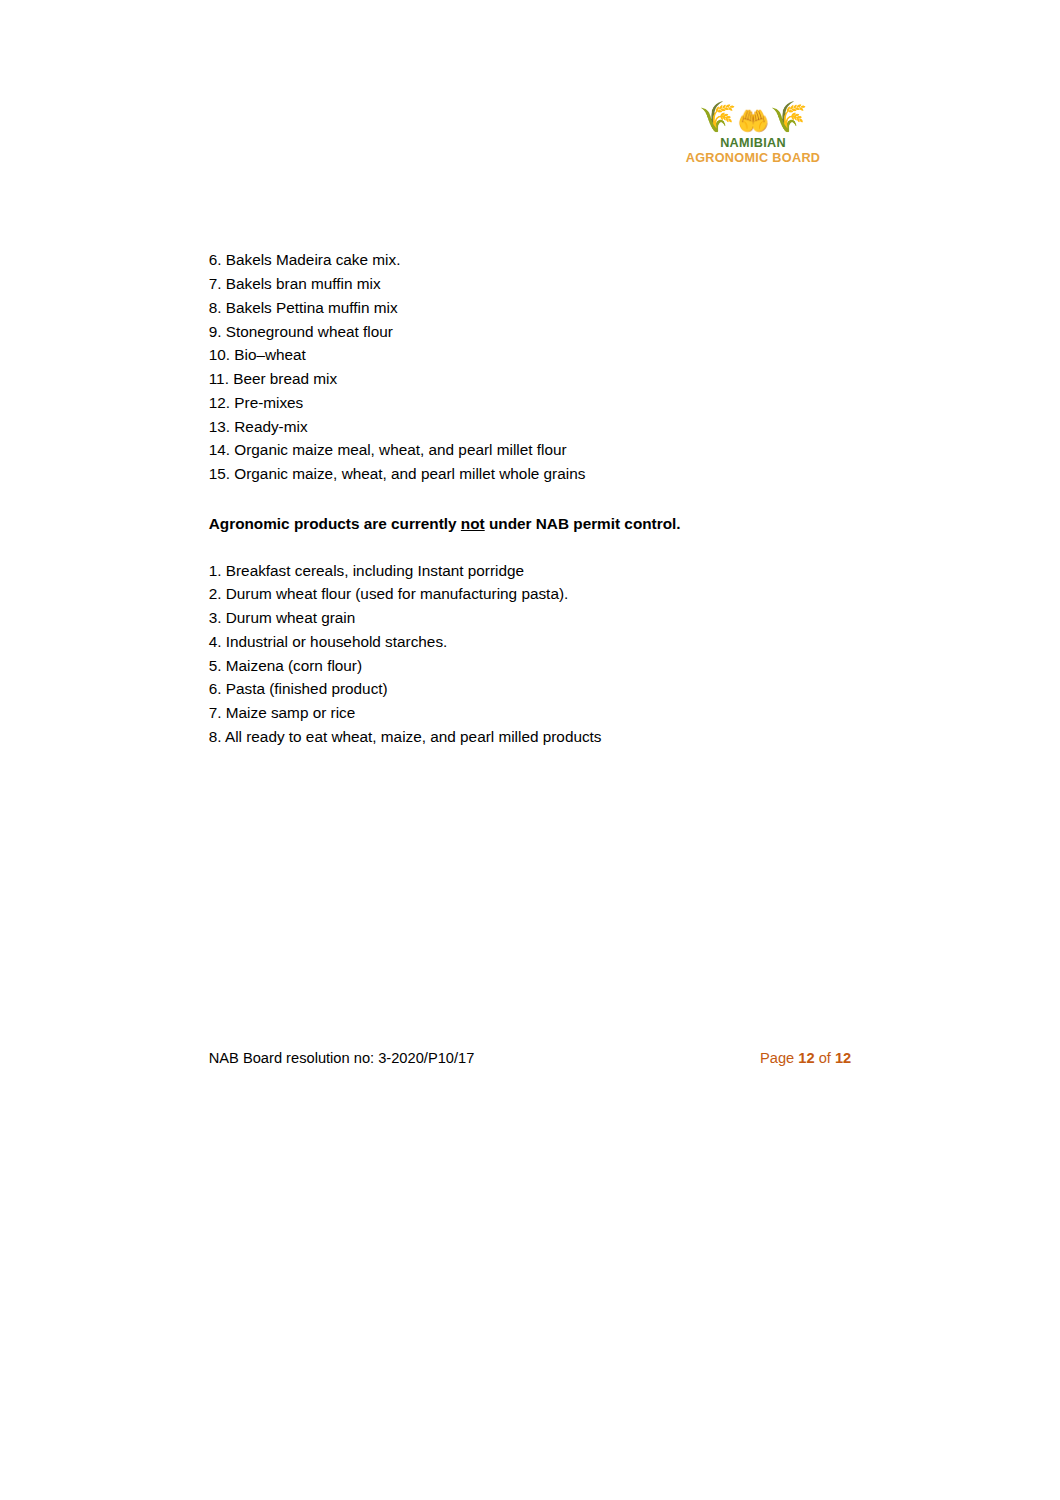🌾🤲🌾
NAMIBIAN
AGRONOMIC BOARD
6. Bakels Madeira cake mix.
7. Bakels bran muffin mix
8. Bakels Pettina muffin mix
9. Stoneground wheat flour
10. Bio–wheat
11. Beer bread mix
12. Pre-mixes
13. Ready-mix
14. Organic maize meal, wheat, and pearl millet flour
15. Organic maize, wheat, and pearl millet whole grains
Agronomic products are currently not under NAB permit control.
1. Breakfast cereals, including Instant porridge
2. Durum wheat flour (used for manufacturing pasta).
3. Durum wheat grain
4. Industrial or household starches.
5. Maizena (corn flour)
6. Pasta (finished product)
7. Maize samp or rice
8. All ready to eat wheat, maize, and pearl milled products
NAB Board resolution no: 3-2020/P10/17
Page 12 of 12